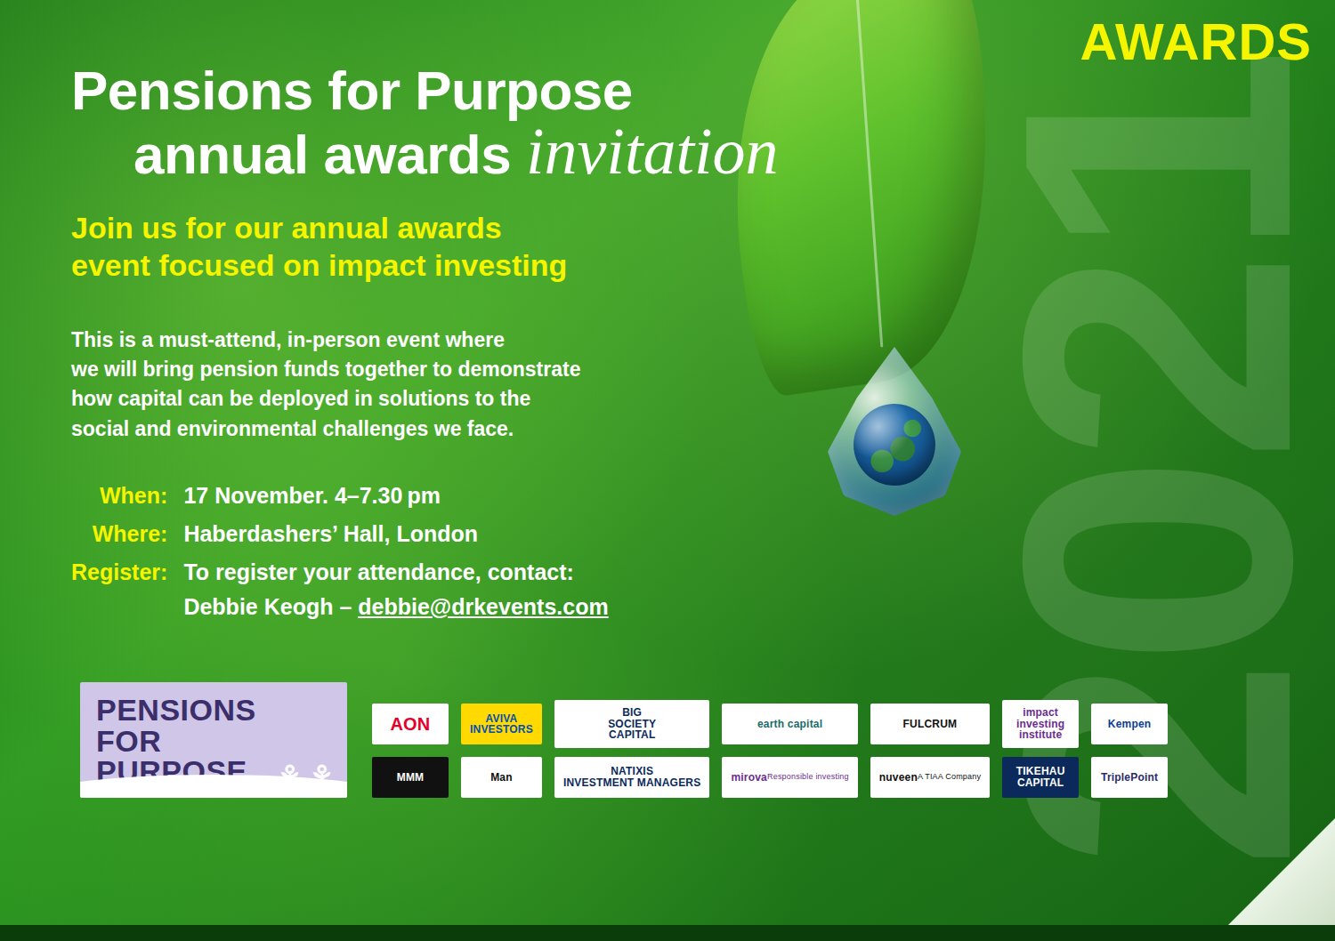2021
AWARDS
Pensions for Purpose annual awards invitation
Join us for our annual awards
event focused on impact investing
This is a must-attend, in-person event where
we will bring pension funds together to demonstrate
how capital can be deployed in solutions to the
social and environmental challenges we face.
When:
17 November. 4–7.30 pm
Where:
Haberdashers’ Hall, London
Register:
To register your attendance, contact: Debbie Keogh – debbie@drkevents.com
PENSIONS
FOR
PURPOSE ⚘ ⚘
AON
AVIVA
INVESTORS
BIG
SOCIETY
CAPITAL
earth capital
FULCRUM
impact
investing
institute
Kempen
MMM
Man
NATIXIS
INVESTMENT MANAGERS
mirova
Responsible investing
nuveen
A TIAA Company
TIKEHAU
CAPITAL
TriplePoint